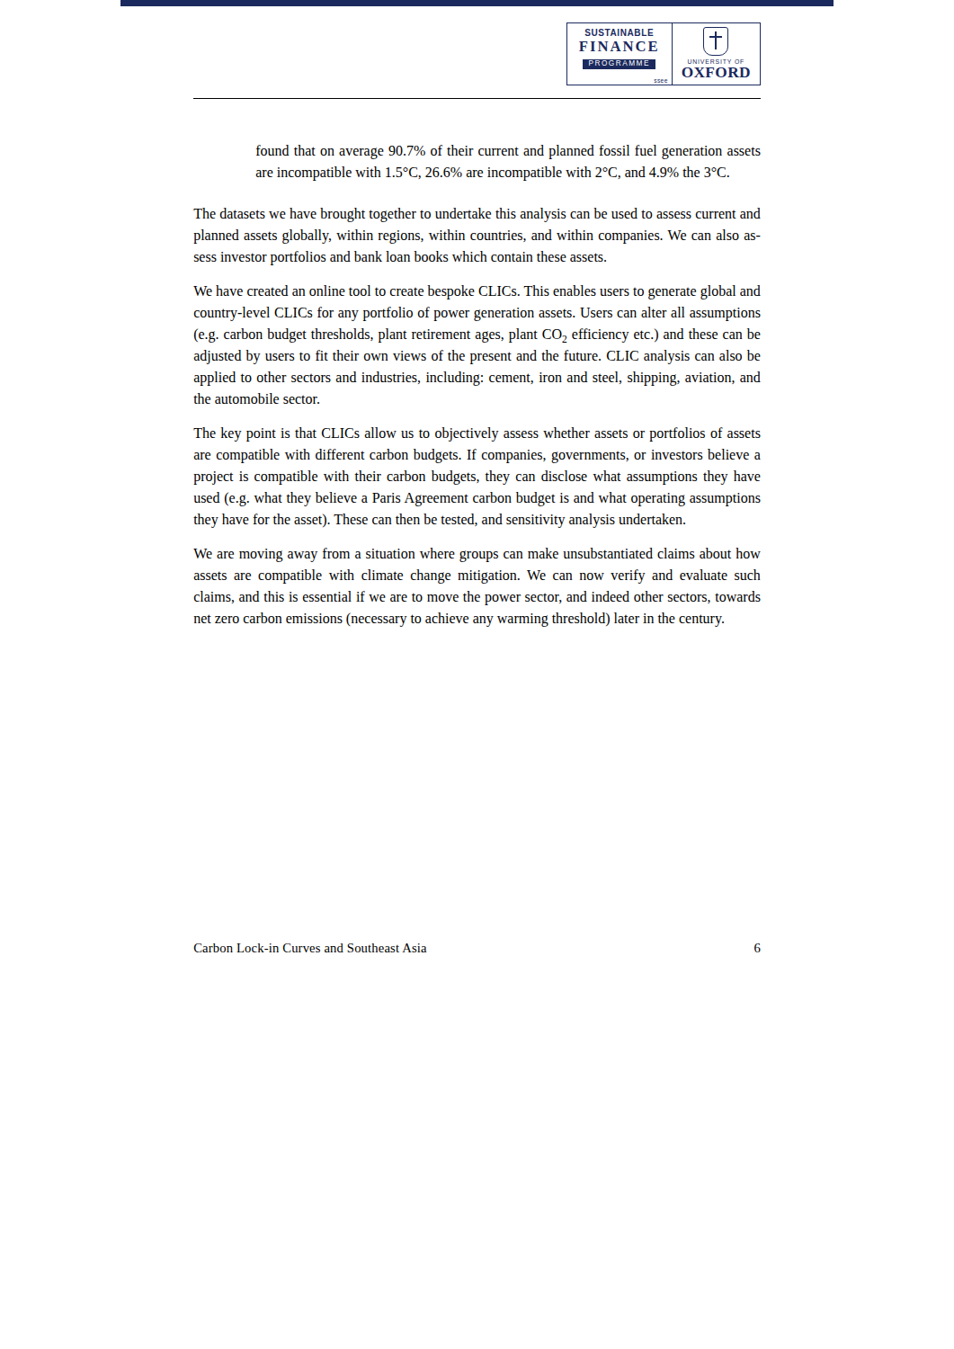SUSTAINABLE
FINANCE
PROGRAMME
ssee
UNIVERSITY OF
OXFORD
found that on average 90.7% of their current and planned fossil fuel generation assets are incompatible with 1.5°C, 26.6% are incompatible with 2°C, and 4.9% the 3°C.
The datasets we have brought together to undertake this analysis can be used to assess current and planned assets globally, within regions, within countries, and within companies. We can also assess investor portfolios and bank loan books which contain these assets.
We have created an online tool to create bespoke CLICs. This enables users to generate global and country-level CLICs for any portfolio of power generation assets. Users can alter all assumptions (e.g. carbon budget thresholds, plant retirement ages, plant CO2 efficiency etc.) and these can be adjusted by users to fit their own views of the present and the future. CLIC analysis can also be applied to other sectors and industries, including: cement, iron and steel, shipping, aviation, and the automobile sector.
The key point is that CLICs allow us to objectively assess whether assets or portfolios of assets are compatible with different carbon budgets. If companies, governments, or investors believe a project is compatible with their carbon budgets, they can disclose what assumptions they have used (e.g. what they believe a Paris Agreement carbon budget is and what operating assumptions they have for the asset). These can then be tested, and sensitivity analysis undertaken.
We are moving away from a situation where groups can make unsubstantiated claims about how assets are compatible with climate change mitigation. We can now verify and evaluate such claims, and this is essential if we are to move the power sector, and indeed other sectors, towards net zero carbon emissions (necessary to achieve any warming threshold) later in the century.
Carbon Lock-in Curves and Southeast Asia
6